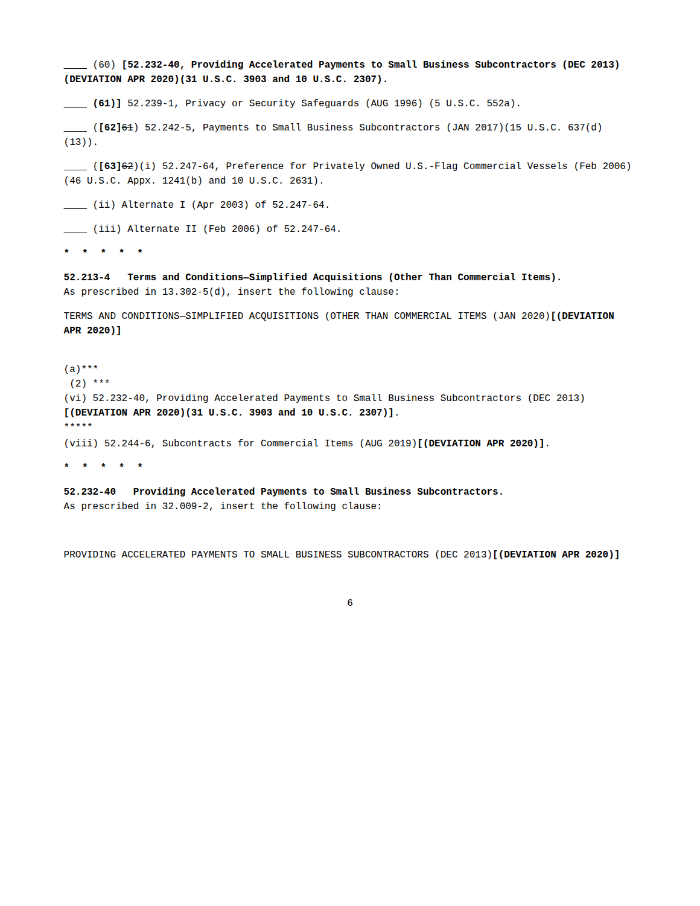(60) [52.232-40, Providing Accelerated Payments to Small Business Subcontractors (DEC 2013)(DEVIATION APR 2020)(31 U.S.C. 3903 and 10 U.S.C. 2307).
(61)] 52.239-1, Privacy or Security Safeguards (AUG 1996) (5 U.S.C. 552a).
([62] 61) 52.242-5, Payments to Small Business Subcontractors (JAN 2017)(15 U.S.C. 637(d)(13)).
([63] 62)(i) 52.247-64, Preference for Privately Owned U.S.-Flag Commercial Vessels (Feb 2006) (46 U.S.C. Appx. 1241(b) and 10 U.S.C. 2631).
(ii) Alternate I (Apr 2003) of 52.247-64.
(iii) Alternate II (Feb 2006) of 52.247-64.
* * * * *
52.213-4 Terms and Conditions—Simplified Acquisitions (Other Than Commercial Items).
As prescribed in 13.302-5(d), insert the following clause:
TERMS AND CONDITIONS—SIMPLIFIED ACQUISITIONS (OTHER THAN COMMERCIAL ITEMS (JAN 2020)[(DEVIATION APR 2020)]
(a)***
(2) ***
(vi) 52.232-40, Providing Accelerated Payments to Small Business Subcontractors (DEC 2013)[(DEVIATION APR 2020)(31 U.S.C. 3903 and 10 U.S.C. 2307)].
*****
(viii) 52.244-6, Subcontracts for Commercial Items (AUG 2019)[(DEVIATION APR 2020)].
* * * * *
52.232-40 Providing Accelerated Payments to Small Business Subcontractors.
As prescribed in 32.009-2, insert the following clause:
PROVIDING ACCELERATED PAYMENTS TO SMALL BUSINESS SUBCONTRACTORS (DEC 2013)[(DEVIATION APR 2020)]
6